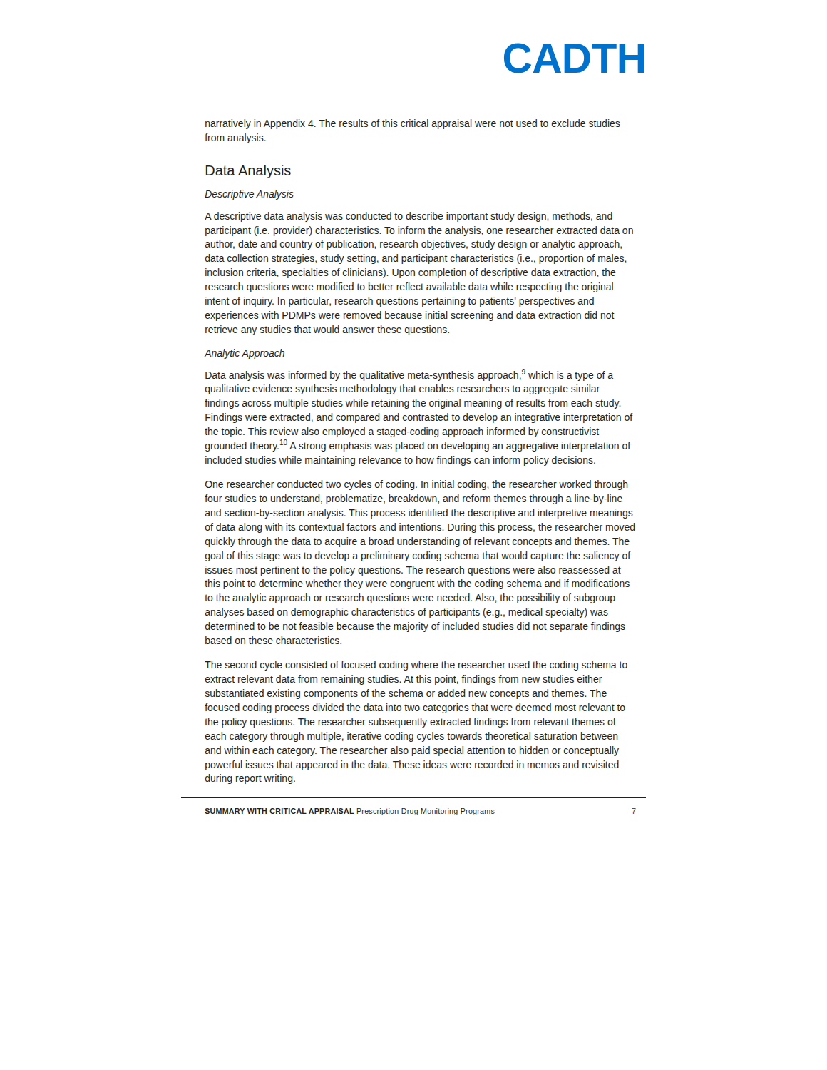CADTH
narratively in Appendix 4. The results of this critical appraisal were not used to exclude studies from analysis.
Data Analysis
Descriptive Analysis
A descriptive data analysis was conducted to describe important study design, methods, and participant (i.e. provider) characteristics. To inform the analysis, one researcher extracted data on author, date and country of publication, research objectives, study design or analytic approach, data collection strategies, study setting, and participant characteristics (i.e., proportion of males, inclusion criteria, specialties of clinicians). Upon completion of descriptive data extraction, the research questions were modified to better reflect available data while respecting the original intent of inquiry. In particular, research questions pertaining to patients' perspectives and experiences with PDMPs were removed because initial screening and data extraction did not retrieve any studies that would answer these questions.
Analytic Approach
Data analysis was informed by the qualitative meta-synthesis approach,9 which is a type of a qualitative evidence synthesis methodology that enables researchers to aggregate similar findings across multiple studies while retaining the original meaning of results from each study. Findings were extracted, and compared and contrasted to develop an integrative interpretation of the topic. This review also employed a staged-coding approach informed by constructivist grounded theory.10 A strong emphasis was placed on developing an aggregative interpretation of included studies while maintaining relevance to how findings can inform policy decisions.
One researcher conducted two cycles of coding. In initial coding, the researcher worked through four studies to understand, problematize, breakdown, and reform themes through a line-by-line and section-by-section analysis. This process identified the descriptive and interpretive meanings of data along with its contextual factors and intentions. During this process, the researcher moved quickly through the data to acquire a broad understanding of relevant concepts and themes. The goal of this stage was to develop a preliminary coding schema that would capture the saliency of issues most pertinent to the policy questions. The research questions were also reassessed at this point to determine whether they were congruent with the coding schema and if modifications to the analytic approach or research questions were needed. Also, the possibility of subgroup analyses based on demographic characteristics of participants (e.g., medical specialty) was determined to be not feasible because the majority of included studies did not separate findings based on these characteristics.
The second cycle consisted of focused coding where the researcher used the coding schema to extract relevant data from remaining studies. At this point, findings from new studies either substantiated existing components of the schema or added new concepts and themes. The focused coding process divided the data into two categories that were deemed most relevant to the policy questions. The researcher subsequently extracted findings from relevant themes of each category through multiple, iterative coding cycles towards theoretical saturation between and within each category. The researcher also paid special attention to hidden or conceptually powerful issues that appeared in the data. These ideas were recorded in memos and revisited during report writing.
SUMMARY WITH CRITICAL APPRAISAL Prescription Drug Monitoring Programs
7